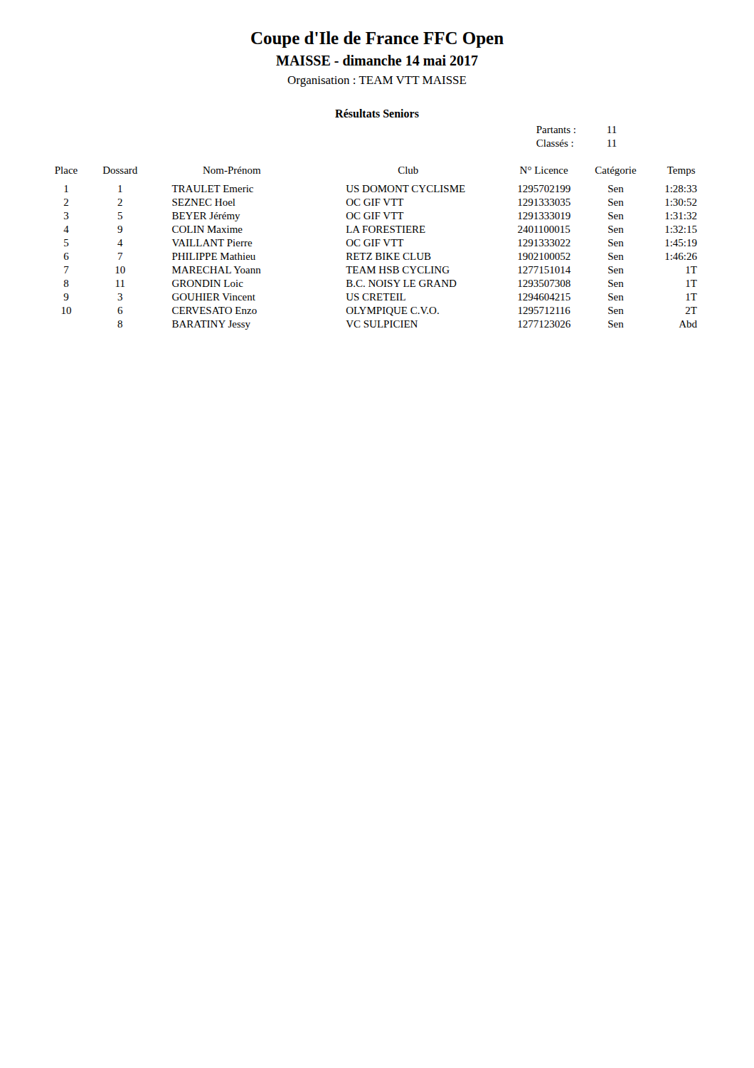Coupe d'Ile de France FFC Open
MAISSE - dimanche 14 mai 2017
Organisation : TEAM VTT MAISSE
Résultats Seniors
| Partants : | 11 |
| Classés : | 11 |
| Place | Dossard | Nom-Prénom | Club | N° Licence | Catégorie | Temps |
| --- | --- | --- | --- | --- | --- | --- |
| 1 | 1 | TRAULET Emeric | US DOMONT CYCLISME | 1295702199 | Sen | 1:28:33 |
| 2 | 2 | SEZNEC Hoel | OC GIF VTT | 1291333035 | Sen | 1:30:52 |
| 3 | 5 | BEYER Jérémy | OC GIF VTT | 1291333019 | Sen | 1:31:32 |
| 4 | 9 | COLIN Maxime | LA FORESTIERE | 2401100015 | Sen | 1:32:15 |
| 5 | 4 | VAILLANT Pierre | OC GIF VTT | 1291333022 | Sen | 1:45:19 |
| 6 | 7 | PHILIPPE Mathieu | RETZ BIKE CLUB | 1902100052 | Sen | 1:46:26 |
| 7 | 10 | MARECHAL Yoann | TEAM HSB CYCLING | 1277151014 | Sen | 1T |
| 8 | 11 | GRONDIN Loic | B.C. NOISY LE GRAND | 1293507308 | Sen | 1T |
| 9 | 3 | GOUHIER Vincent | US CRETEIL | 1294604215 | Sen | 1T |
| 10 | 6 | CERVESATO Enzo | OLYMPIQUE C.V.O. | 1295712116 | Sen | 2T |
| | 8 | BARATINY Jessy | VC SULPICIEN | 1277123026 | Sen | Abd |